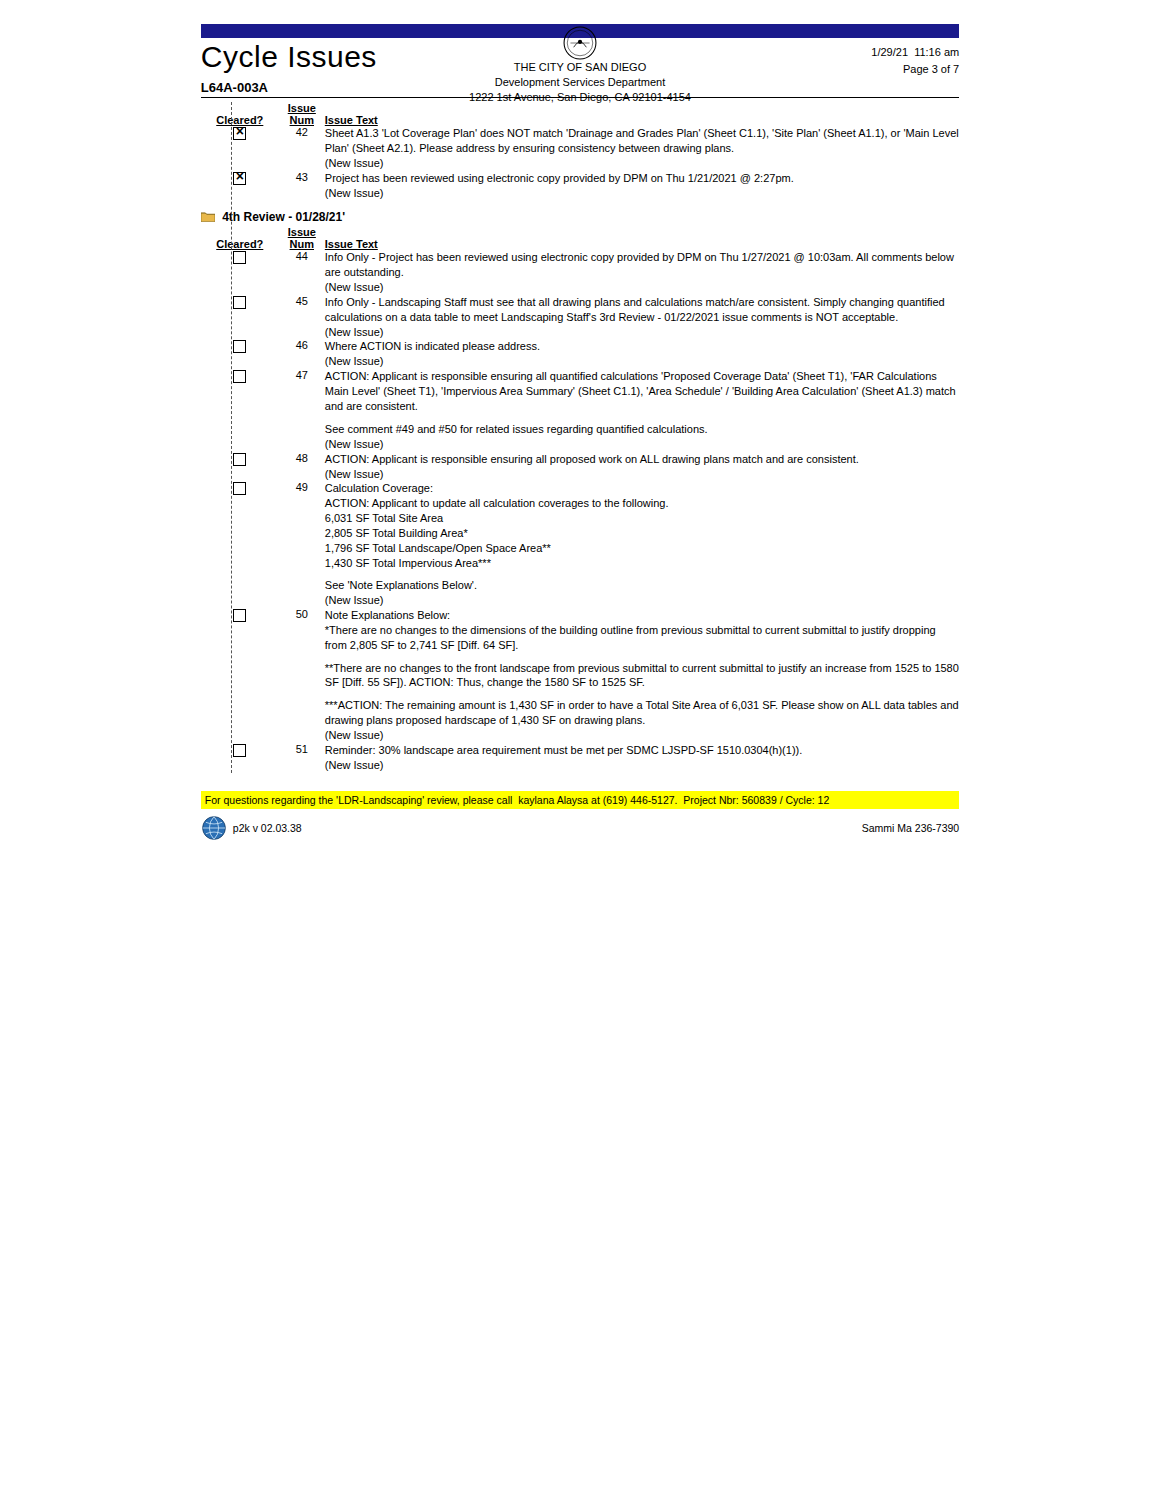Cycle Issues
THE CITY OF SAN DIEGO
Development Services Department
1222 1st Avenue, San Diego, CA 92101-4154
1/29/21 11:16 am
Page 3 of 7
L64A-003A
| | Issue | |
| Cleared? | Num | Issue Text |
| | 42 | Sheet A1.3 'Lot Coverage Plan' does NOT match 'Drainage and Grades Plan' (Sheet C1.1), 'Site Plan' (Sheet A1.1), or 'Main Level Plan' (Sheet A2.1). Please address by ensuring consistency between drawing plans. |
| | (New Issue) |
| | 43 | Project has been reviewed using electronic copy provided by DPM on Thu 1/21/2021 @ 2:27pm. |
| | (New Issue) |
4th Review - 01/28/21'
| | Issue | |
| Cleared? | Num | Issue Text |
| | 44 | Info Only - Project has been reviewed using electronic copy provided by DPM on Thu 1/27/2021 @ 10:03am. All comments below are outstanding. |
| | (New Issue) |
| | 45 | Info Only - Landscaping Staff must see that all drawing plans and calculations match/are consistent. Simply changing quantified calculations on a data table to meet Landscaping Staff's 3rd Review - 01/22/2021 issue comments is NOT acceptable. |
| | (New Issue) |
| | 46 | Where ACTION is indicated please address. |
| | (New Issue) |
| | 47 | ACTION: Applicant is responsible ensuring all quantified calculations 'Proposed Coverage Data' (Sheet T1), 'FAR Calculations Main Level' (Sheet T1), 'Impervious Area Summary' (Sheet C1.1), 'Area Schedule' / 'Building Area Calculation' (Sheet A1.3) match and are consistent. See comment #49 and #50 for related issues regarding quantified calculations. |
| | (New Issue) |
| | 48 | ACTION: Applicant is responsible ensuring all proposed work on ALL drawing plans match and are consistent. |
| | (New Issue) |
| | 49 | Calculation Coverage: ACTION: Applicant to update all calculation coverages to the following. 6,031 SF Total Site Area 2,805 SF Total Building Area* 1,796 SF Total Landscape/Open Space Area** 1,430 SF Total Impervious Area*** See 'Note Explanations Below'. |
| | (New Issue) |
| | 50 | Note Explanations Below: *There are no changes to the dimensions of the building outline from previous submittal to current submittal to justify dropping from 2,805 SF to 2,741 SF [Diff. 64 SF]. **There are no changes to the front landscape from previous submittal to current submittal to justify an increase from 1525 to 1580 SF [Diff. 55 SF]). ACTION: Thus, change the 1580 SF to 1525 SF. ***ACTION: The remaining amount is 1,430 SF in order to have a Total Site Area of 6,031 SF. Please show on ALL data tables and drawing plans proposed hardscape of 1,430 SF on drawing plans. |
| | (New Issue) |
| | 51 | Reminder: 30% landscape area requirement must be met per SDMC LJSPD-SF 1510.0304(h)(1)). |
| | (New Issue) |
For questions regarding the 'LDR-Landscaping' review, please call kaylana Alaysa at (619) 446-5127. Project Nbr: 560839 / Cycle: 12
p2k v 02.03.38
Sammi Ma 236-7390